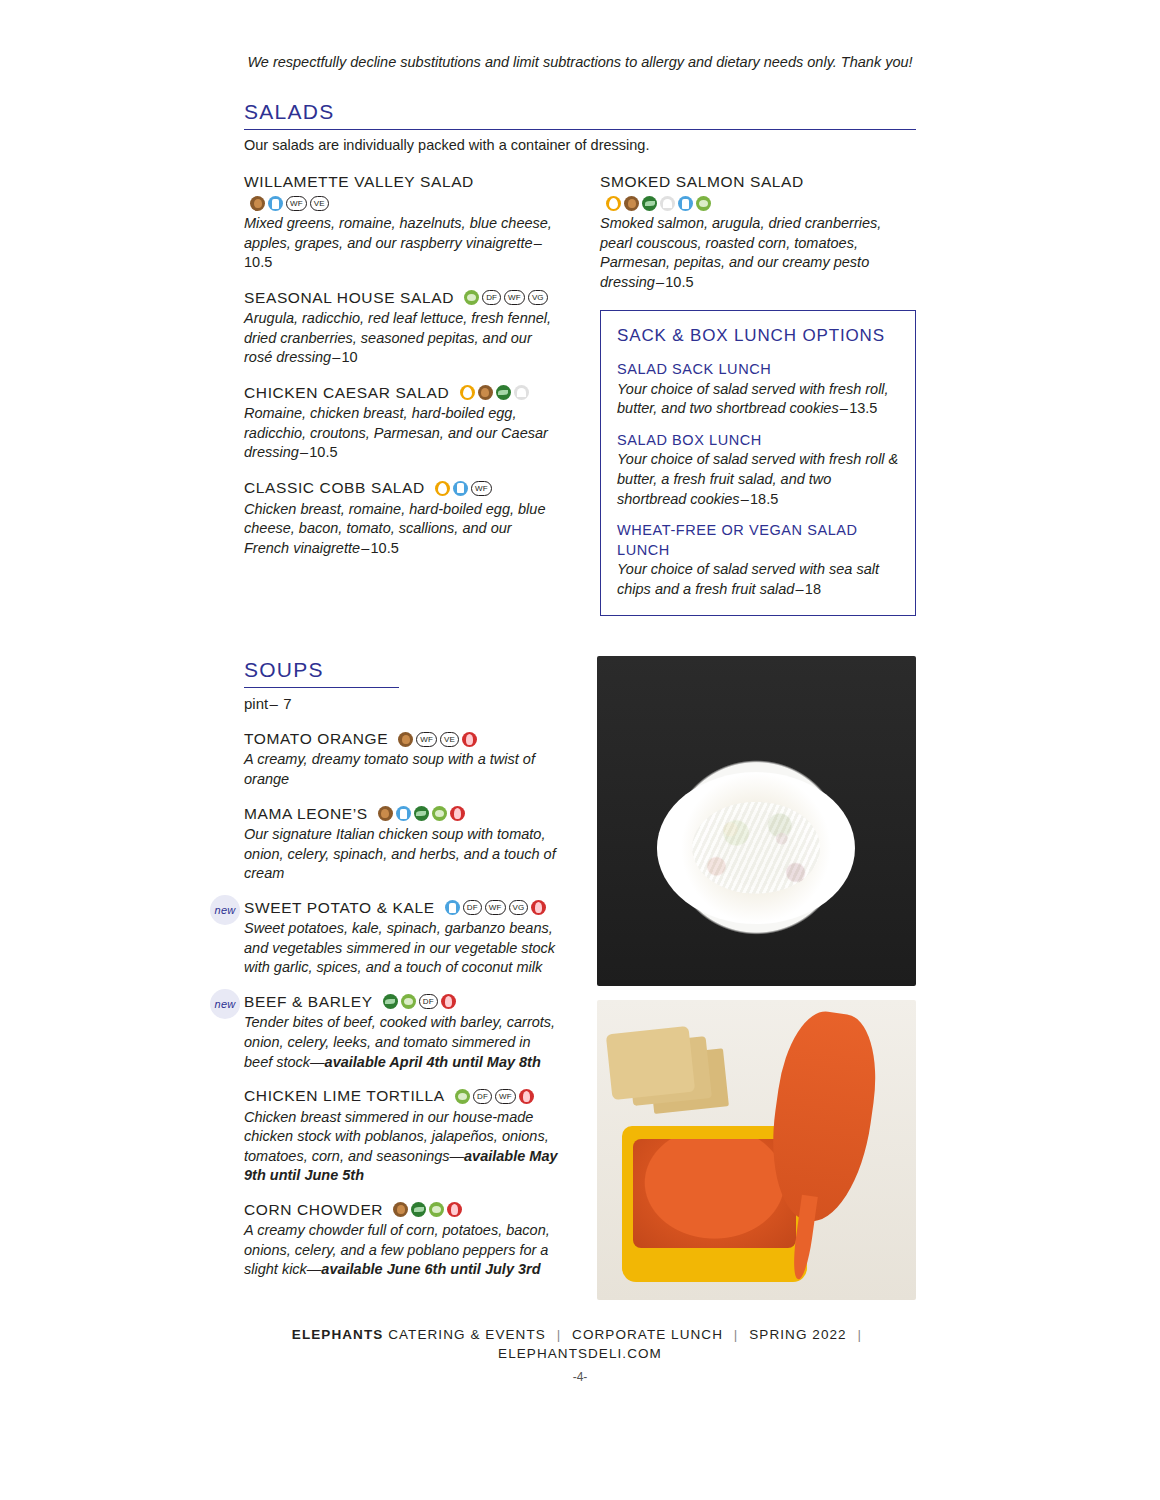We respectfully decline substitutions and limit subtractions to allergy and dietary needs only. Thank you!
SALADS
Our salads are individually packed with a container of dressing.
WILLAMETTE VALLEY SALAD WF VE
Mixed greens, romaine, hazelnuts, blue cheese, apples, grapes, and our raspberry vinaigrette – 10.5
SEASONAL HOUSE SALAD DF WF VG
Arugula, radicchio, red leaf lettuce, fresh fennel, dried cranberries, seasoned pepitas, and our rosé dressing – 10
CHICKEN CAESAR SALAD
Romaine, chicken breast, hard-boiled egg, radicchio, croutons, Parmesan, and our Caesar dressing – 10.5
CLASSIC COBB SALAD WF
Chicken breast, romaine, hard-boiled egg, blue cheese, bacon, tomato, scallions, and our French vinaigrette – 10.5
SMOKED SALMON SALAD
Smoked salmon, arugula, dried cranberries, pearl couscous, roasted corn, tomatoes, Parmesan, pepitas, and our creamy pesto dressing – 10.5
SACK & BOX LUNCH OPTIONS
SALAD SACK LUNCH
Your choice of salad served with fresh roll, butter, and two shortbread cookies – 13.5
SALAD BOX LUNCH
Your choice of salad served with fresh roll & butter, a fresh fruit salad, and two shortbread cookies – 18.5
WHEAT-FREE OR VEGAN SALAD LUNCH
Your choice of salad served with sea salt chips and a fresh fruit salad – 18
SOUPS
pint –  7
TOMATO ORANGE WF VE
A creamy, dreamy tomato soup with a twist of orange
MAMA LEONE’S
Our signature Italian chicken soup with tomato, onion, celery, spinach, and herbs, and a touch of cream
new SWEET POTATO & KALE DF WF VG
Sweet potatoes, kale, spinach, garbanzo beans, and vegetables simmered in our vegetable stock with garlic, spices, and a touch of coconut milk
new BEEF & BARLEY DF
Tender bites of beef, cooked with barley, carrots, onion, celery, leeks, and tomato simmered in beef stock—available April 4th until May 8th
CHICKEN LIME TORTILLA DF WF
Chicken breast simmered in our house-made chicken stock with poblanos, jalapeños, onions, tomatoes, corn, and seasonings—available May 9th until June 5th
CORN CHOWDER
A creamy chowder full of corn, potatoes, bacon, onions, celery, and a few poblano peppers for a slight kick—available June 6th until July 3rd
ELEPHANTS CATERING & EVENTS | CORPORATE LUNCH | SPRING 2022 | ELEPHANTSDELI.COM
-4-